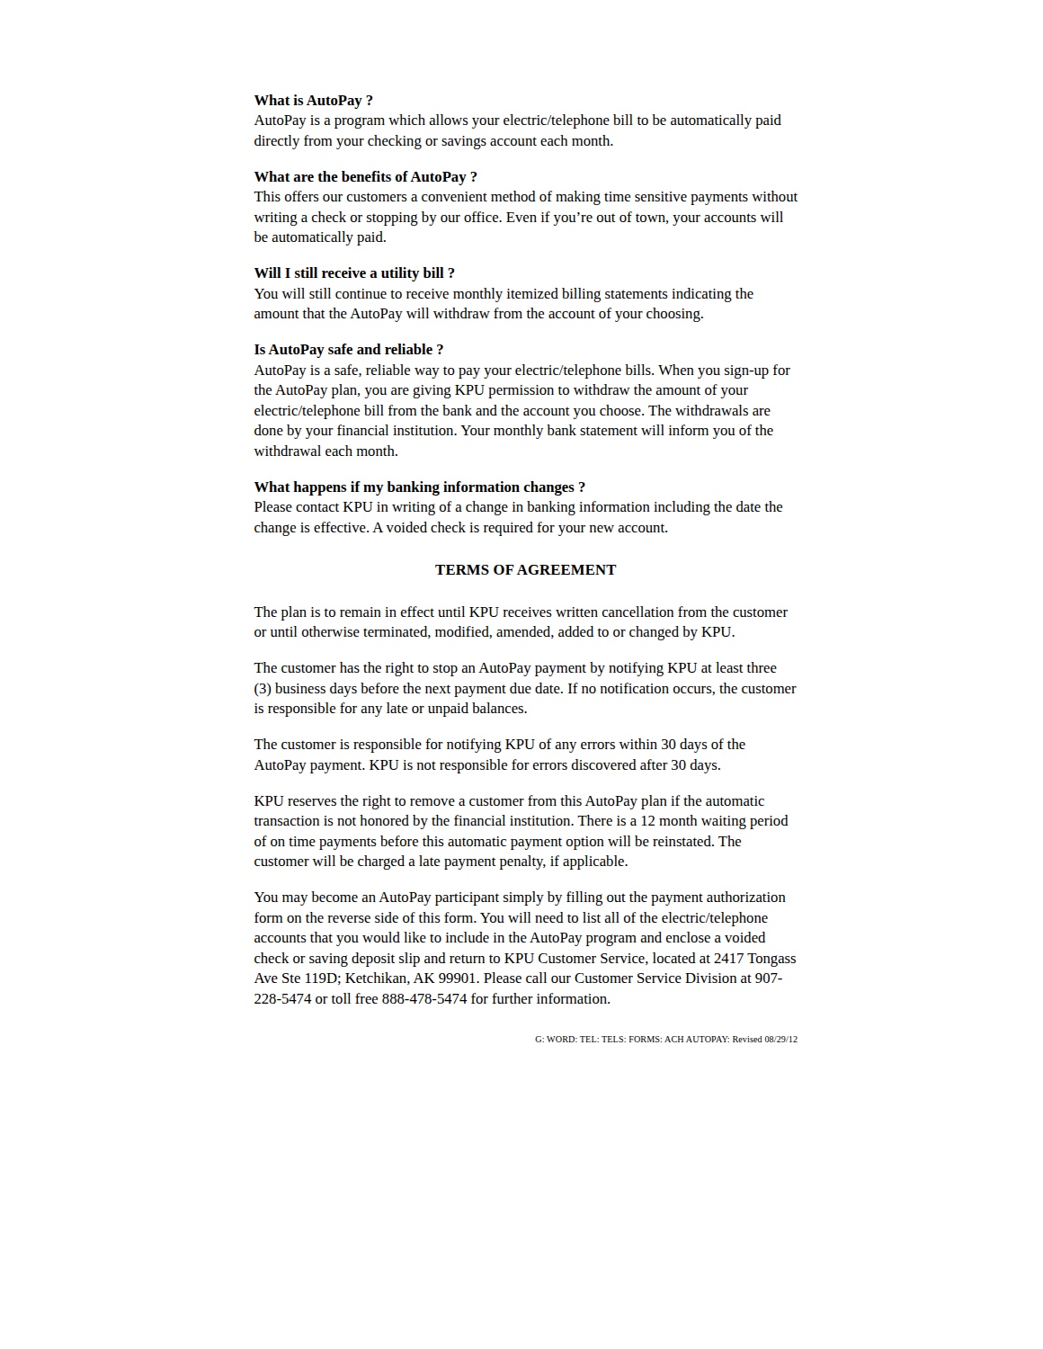What is AutoPay ?
AutoPay is a program which allows your electric/telephone bill to be automatically paid directly from your checking or savings account each month.
What are the benefits of AutoPay ?
This offers our customers a convenient method of making time sensitive payments without writing a check or stopping by our office. Even if you’re out of town, your accounts will be automatically paid.
Will I still receive a utility bill ?
You will still continue to receive monthly itemized billing statements indicating the amount that the AutoPay will withdraw from the account of your choosing.
Is AutoPay safe and reliable ?
AutoPay is a safe, reliable way to pay your electric/telephone bills. When you sign-up for the AutoPay plan, you are giving KPU permission to withdraw the amount of your electric/telephone bill from the bank and the account you choose. The withdrawals are done by your financial institution. Your monthly bank statement will inform you of the withdrawal each month.
What happens if my banking information changes ?
Please contact KPU in writing of a change in banking information including the date the change is effective. A voided check is required for your new account.
TERMS OF AGREEMENT
The plan is to remain in effect until KPU receives written cancellation from the customer or until otherwise terminated, modified, amended, added to or changed by KPU.
The customer has the right to stop an AutoPay payment by notifying KPU at least three (3) business days before the next payment due date. If no notification occurs, the customer is responsible for any late or unpaid balances.
The customer is responsible for notifying KPU of any errors within 30 days of the AutoPay payment. KPU is not responsible for errors discovered after 30 days.
KPU reserves the right to remove a customer from this AutoPay plan if the automatic transaction is not honored by the financial institution. There is a 12 month waiting period of on time payments before this automatic payment option will be reinstated. The customer will be charged a late payment penalty, if applicable.
You may become an AutoPay participant simply by filling out the payment authorization form on the reverse side of this form. You will need to list all of the electric/telephone accounts that you would like to include in the AutoPay program and enclose a voided check or saving deposit slip and return to KPU Customer Service, located at 2417 Tongass Ave Ste 119D; Ketchikan, AK 99901. Please call our Customer Service Division at 907-228-5474 or toll free 888-478-5474 for further information.
G: WORD: TEL: TELS: FORMS: ACH AUTOPAY: Revised 08/29/12